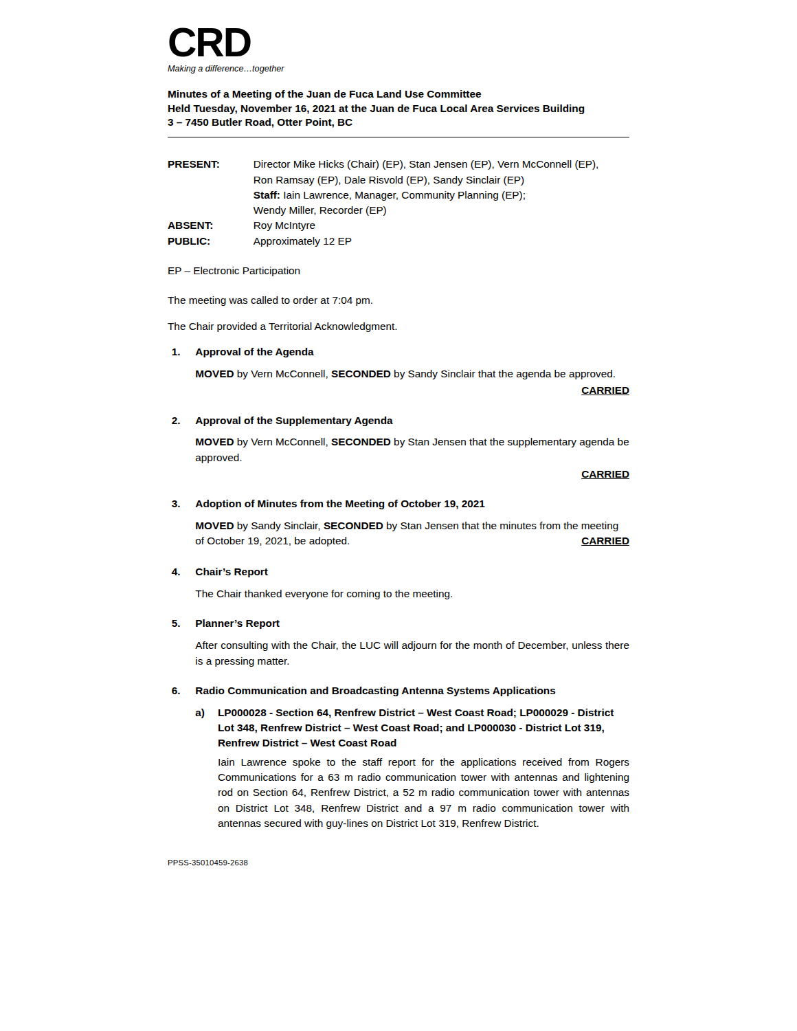CRD
Making a difference…together
Minutes of a Meeting of the Juan de Fuca Land Use Committee
Held Tuesday, November 16, 2021 at the Juan de Fuca Local Area Services Building
3 – 7450 Butler Road, Otter Point, BC
| PRESENT: | Director Mike Hicks (Chair) (EP), Stan Jensen (EP), Vern McConnell (EP), Ron Ramsay (EP), Dale Risvold (EP), Sandy Sinclair (EP) Staff: Iain Lawrence, Manager, Community Planning (EP); Wendy Miller, Recorder (EP) |
| ABSENT: | Roy McIntyre |
| PUBLIC: | Approximately 12 EP |
EP – Electronic Participation
The meeting was called to order at 7:04 pm.
The Chair provided a Territorial Acknowledgment.
Approval of the Agenda
MOVED by Vern McConnell, SECONDED by Sandy Sinclair that the agenda be approved.
CARRIED
Approval of the Supplementary Agenda
MOVED by Vern McConnell, SECONDED by Stan Jensen that the supplementary agenda be approved.
CARRIED
Adoption of Minutes from the Meeting of October 19, 2021
MOVED by Sandy Sinclair, SECONDED by Stan Jensen that the minutes from the meeting of October 19, 2021, be adopted. CARRIED
Chair’s Report
The Chair thanked everyone for coming to the meeting.
Planner’s Report
After consulting with the Chair, the LUC will adjourn for the month of December, unless there is a pressing matter.
Radio Communication and Broadcasting Antenna Systems Applications
LP000028 - Section 64, Renfrew District – West Coast Road; LP000029 - District Lot 348, Renfrew District – West Coast Road; and LP000030 - District Lot 319, Renfrew District – West Coast Road
Iain Lawrence spoke to the staff report for the applications received from Rogers Communications for a 63 m radio communication tower with antennas and lightening rod on Section 64, Renfrew District, a 52 m radio communication tower with antennas on District Lot 348, Renfrew District and a 97 m radio communication tower with antennas secured with guy-lines on District Lot 319, Renfrew District.
PPSS-35010459-2638